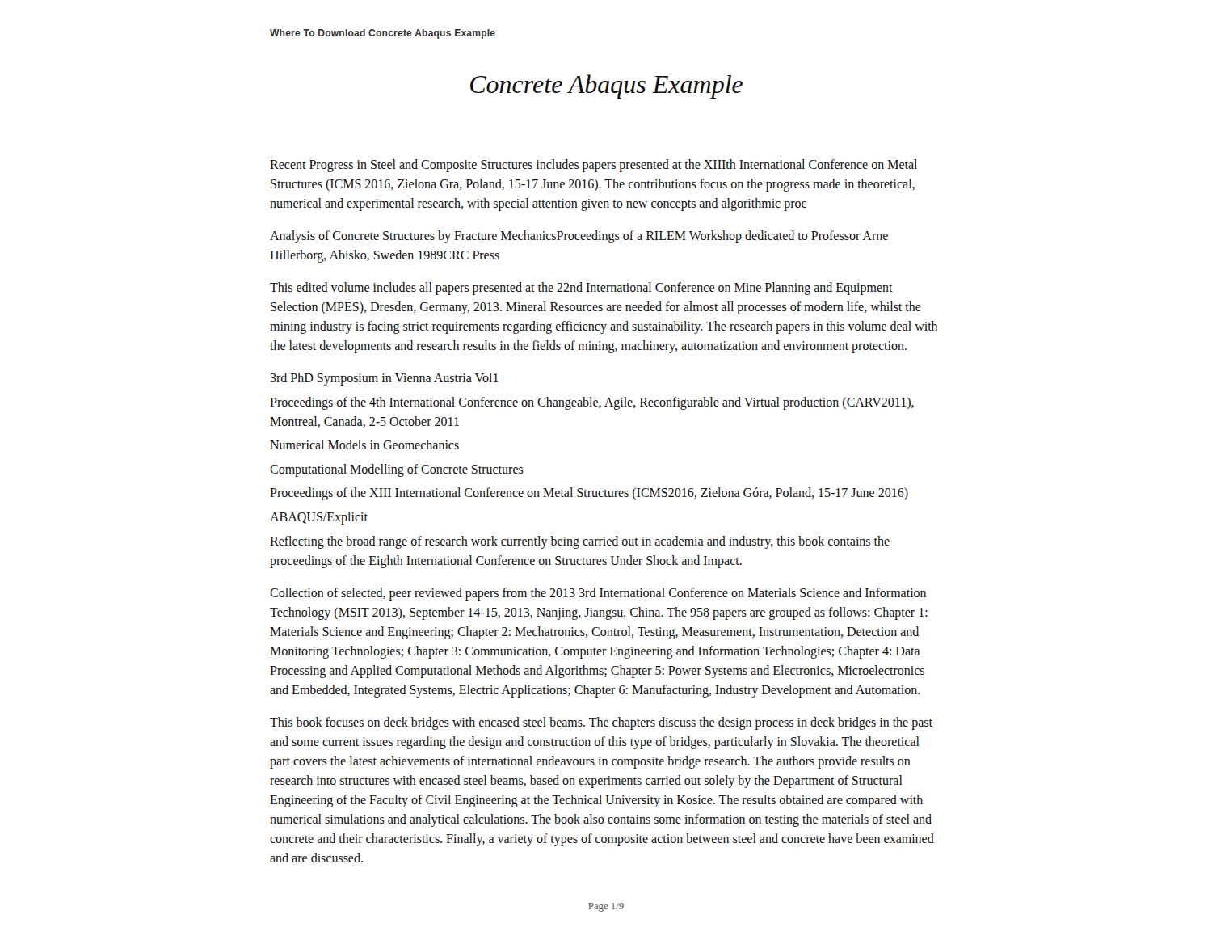Where To Download Concrete Abaqus Example
Concrete Abaqus Example
Recent Progress in Steel and Composite Structures includes papers presented at the XIIIth International Conference on Metal Structures (ICMS 2016, Zielona Gra, Poland, 15-17 June 2016). The contributions focus on the progress made in theoretical, numerical and experimental research, with special attention given to new concepts and algorithmic proc
Analysis of Concrete Structures by Fracture MechanicsProceedings of a RILEM Workshop dedicated to Professor Arne Hillerborg, Abisko, Sweden 1989CRC Press
This edited volume includes all papers presented at the 22nd International Conference on Mine Planning and Equipment Selection (MPES), Dresden, Germany, 2013. Mineral Resources are needed for almost all processes of modern life, whilst the mining industry is facing strict requirements regarding efficiency and sustainability. The research papers in this volume deal with the latest developments and research results in the fields of mining, machinery, automatization and environment protection.
3rd PhD Symposium in Vienna Austria Vol1
Proceedings of the 4th International Conference on Changeable, Agile, Reconfigurable and Virtual production (CARV2011), Montreal, Canada, 2-5 October 2011
Numerical Models in Geomechanics
Computational Modelling of Concrete Structures
Proceedings of the XIII International Conference on Metal Structures (ICMS2016, Zielona Góra, Poland, 15-17 June 2016)
ABAQUS/Explicit
Reflecting the broad range of research work currently being carried out in academia and industry, this book contains the proceedings of the Eighth International Conference on Structures Under Shock and Impact.
Collection of selected, peer reviewed papers from the 2013 3rd International Conference on Materials Science and Information Technology (MSIT 2013), September 14-15, 2013, Nanjing, Jiangsu, China. The 958 papers are grouped as follows: Chapter 1: Materials Science and Engineering; Chapter 2: Mechatronics, Control, Testing, Measurement, Instrumentation, Detection and Monitoring Technologies; Chapter 3: Communication, Computer Engineering and Information Technologies; Chapter 4: Data Processing and Applied Computational Methods and Algorithms; Chapter 5: Power Systems and Electronics, Microelectronics and Embedded, Integrated Systems, Electric Applications; Chapter 6: Manufacturing, Industry Development and Automation.
This book focuses on deck bridges with encased steel beams. The chapters discuss the design process in deck bridges in the past and some current issues regarding the design and construction of this type of bridges, particularly in Slovakia. The theoretical part covers the latest achievements of international endeavours in composite bridge research. The authors provide results on research into structures with encased steel beams, based on experiments carried out solely by the Department of Structural Engineering of the Faculty of Civil Engineering at the Technical University in Kosice. The results obtained are compared with numerical simulations and analytical calculations. The book also contains some information on testing the materials of steel and concrete and their characteristics. Finally, a variety of types of composite action between steel and concrete have been examined and are discussed.
Page 1/9